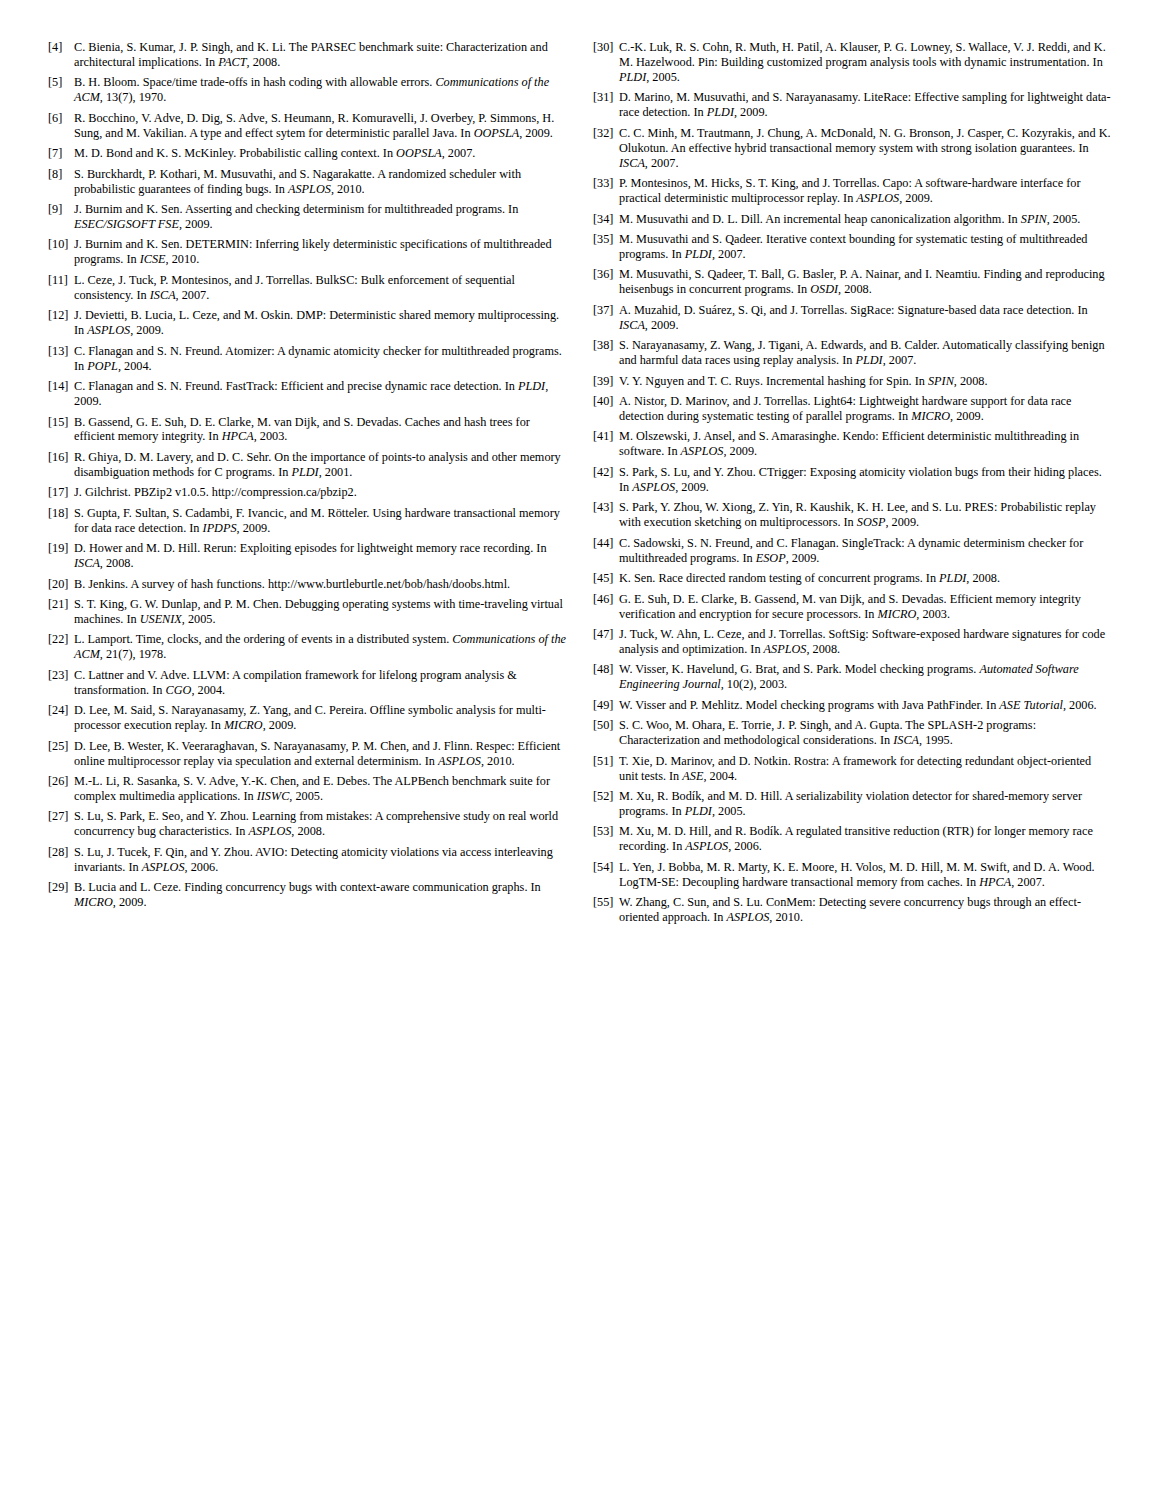[4] C. Bienia, S. Kumar, J. P. Singh, and K. Li. The PARSEC benchmark suite: Characterization and architectural implications. In PACT, 2008.
[5] B. H. Bloom. Space/time trade-offs in hash coding with allowable errors. Communications of the ACM, 13(7), 1970.
[6] R. Bocchino, V. Adve, D. Dig, S. Adve, S. Heumann, R. Komuravelli, J. Overbey, P. Simmons, H. Sung, and M. Vakilian. A type and effect sytem for deterministic parallel Java. In OOPSLA, 2009.
[7] M. D. Bond and K. S. McKinley. Probabilistic calling context. In OOPSLA, 2007.
[8] S. Burckhardt, P. Kothari, M. Musuvathi, and S. Nagarakatte. A randomized scheduler with probabilistic guarantees of finding bugs. In ASPLOS, 2010.
[9] J. Burnim and K. Sen. Asserting and checking determinism for multithreaded programs. In ESEC/SIGSOFT FSE, 2009.
[10] J. Burnim and K. Sen. DETERMIN: Inferring likely deterministic specifications of multithreaded programs. In ICSE, 2010.
[11] L. Ceze, J. Tuck, P. Montesinos, and J. Torrellas. BulkSC: Bulk enforcement of sequential consistency. In ISCA, 2007.
[12] J. Devietti, B. Lucia, L. Ceze, and M. Oskin. DMP: Deterministic shared memory multiprocessing. In ASPLOS, 2009.
[13] C. Flanagan and S. N. Freund. Atomizer: A dynamic atomicity checker for multithreaded programs. In POPL, 2004.
[14] C. Flanagan and S. N. Freund. FastTrack: Efficient and precise dynamic race detection. In PLDI, 2009.
[15] B. Gassend, G. E. Suh, D. E. Clarke, M. van Dijk, and S. Devadas. Caches and hash trees for efficient memory integrity. In HPCA, 2003.
[16] R. Ghiya, D. M. Lavery, and D. C. Sehr. On the importance of points-to analysis and other memory disambiguation methods for C programs. In PLDI, 2001.
[17] J. Gilchrist. PBZip2 v1.0.5. http://compression.ca/pbzip2.
[18] S. Gupta, F. Sultan, S. Cadambi, F. Ivancic, and M. Rötteler. Using hardware transactional memory for data race detection. In IPDPS, 2009.
[19] D. Hower and M. D. Hill. Rerun: Exploiting episodes for lightweight memory race recording. In ISCA, 2008.
[20] B. Jenkins. A survey of hash functions. http://www.burtleburtle.net/bob/hash/doobs.html.
[21] S. T. King, G. W. Dunlap, and P. M. Chen. Debugging operating systems with time-traveling virtual machines. In USENIX, 2005.
[22] L. Lamport. Time, clocks, and the ordering of events in a distributed system. Communications of the ACM, 21(7), 1978.
[23] C. Lattner and V. Adve. LLVM: A compilation framework for lifelong program analysis & transformation. In CGO, 2004.
[24] D. Lee, M. Said, S. Narayanasamy, Z. Yang, and C. Pereira. Offline symbolic analysis for multi-processor execution replay. In MICRO, 2009.
[25] D. Lee, B. Wester, K. Veeraraghavan, S. Narayanasamy, P. M. Chen, and J. Flinn. Respec: Efficient online multiprocessor replay via speculation and external determinism. In ASPLOS, 2010.
[26] M.-L. Li, R. Sasanka, S. V. Adve, Y.-K. Chen, and E. Debes. The ALPBench benchmark suite for complex multimedia applications. In IISWC, 2005.
[27] S. Lu, S. Park, E. Seo, and Y. Zhou. Learning from mistakes: A comprehensive study on real world concurrency bug characteristics. In ASPLOS, 2008.
[28] S. Lu, J. Tucek, F. Qin, and Y. Zhou. AVIO: Detecting atomicity violations via access interleaving invariants. In ASPLOS, 2006.
[29] B. Lucia and L. Ceze. Finding concurrency bugs with context-aware communication graphs. In MICRO, 2009.
[30] C.-K. Luk, R. S. Cohn, R. Muth, H. Patil, A. Klauser, P. G. Lowney, S. Wallace, V. J. Reddi, and K. M. Hazelwood. Pin: Building customized program analysis tools with dynamic instrumentation. In PLDI, 2005.
[31] D. Marino, M. Musuvathi, and S. Narayanasamy. LiteRace: Effective sampling for lightweight data-race detection. In PLDI, 2009.
[32] C. C. Minh, M. Trautmann, J. Chung, A. McDonald, N. G. Bronson, J. Casper, C. Kozyrakis, and K. Olukotun. An effective hybrid transactional memory system with strong isolation guarantees. In ISCA, 2007.
[33] P. Montesinos, M. Hicks, S. T. King, and J. Torrellas. Capo: A software-hardware interface for practical deterministic multiprocessor replay. In ASPLOS, 2009.
[34] M. Musuvathi and D. L. Dill. An incremental heap canonicalization algorithm. In SPIN, 2005.
[35] M. Musuvathi and S. Qadeer. Iterative context bounding for systematic testing of multithreaded programs. In PLDI, 2007.
[36] M. Musuvathi, S. Qadeer, T. Ball, G. Basler, P. A. Nainar, and I. Neamtiu. Finding and reproducing heisenbugs in concurrent programs. In OSDI, 2008.
[37] A. Muzahid, D. Suárez, S. Qi, and J. Torrellas. SigRace: Signature-based data race detection. In ISCA, 2009.
[38] S. Narayanasamy, Z. Wang, J. Tigani, A. Edwards, and B. Calder. Automatically classifying benign and harmful data races using replay analysis. In PLDI, 2007.
[39] V. Y. Nguyen and T. C. Ruys. Incremental hashing for Spin. In SPIN, 2008.
[40] A. Nistor, D. Marinov, and J. Torrellas. Light64: Lightweight hardware support for data race detection during systematic testing of parallel programs. In MICRO, 2009.
[41] M. Olszewski, J. Ansel, and S. Amarasinghe. Kendo: Efficient deterministic multithreading in software. In ASPLOS, 2009.
[42] S. Park, S. Lu, and Y. Zhou. CTrigger: Exposing atomicity violation bugs from their hiding places. In ASPLOS, 2009.
[43] S. Park, Y. Zhou, W. Xiong, Z. Yin, R. Kaushik, K. H. Lee, and S. Lu. PRES: Probabilistic replay with execution sketching on multiprocessors. In SOSP, 2009.
[44] C. Sadowski, S. N. Freund, and C. Flanagan. SingleTrack: A dynamic determinism checker for multithreaded programs. In ESOP, 2009.
[45] K. Sen. Race directed random testing of concurrent programs. In PLDI, 2008.
[46] G. E. Suh, D. E. Clarke, B. Gassend, M. van Dijk, and S. Devadas. Efficient memory integrity verification and encryption for secure processors. In MICRO, 2003.
[47] J. Tuck, W. Ahn, L. Ceze, and J. Torrellas. SoftSig: Software-exposed hardware signatures for code analysis and optimization. In ASPLOS, 2008.
[48] W. Visser, K. Havelund, G. Brat, and S. Park. Model checking programs. Automated Software Engineering Journal, 10(2), 2003.
[49] W. Visser and P. Mehlitz. Model checking programs with Java PathFinder. In ASE Tutorial, 2006.
[50] S. C. Woo, M. Ohara, E. Torrie, J. P. Singh, and A. Gupta. The SPLASH-2 programs: Characterization and methodological considerations. In ISCA, 1995.
[51] T. Xie, D. Marinov, and D. Notkin. Rostra: A framework for detecting redundant object-oriented unit tests. In ASE, 2004.
[52] M. Xu, R. Bodík, and M. D. Hill. A serializability violation detector for shared-memory server programs. In PLDI, 2005.
[53] M. Xu, M. D. Hill, and R. Bodík. A regulated transitive reduction (RTR) for longer memory race recording. In ASPLOS, 2006.
[54] L. Yen, J. Bobba, M. R. Marty, K. E. Moore, H. Volos, M. D. Hill, M. M. Swift, and D. A. Wood. LogTM-SE: Decoupling hardware transactional memory from caches. In HPCA, 2007.
[55] W. Zhang, C. Sun, and S. Lu. ConMem: Detecting severe concurrency bugs through an effect-oriented approach. In ASPLOS, 2010.